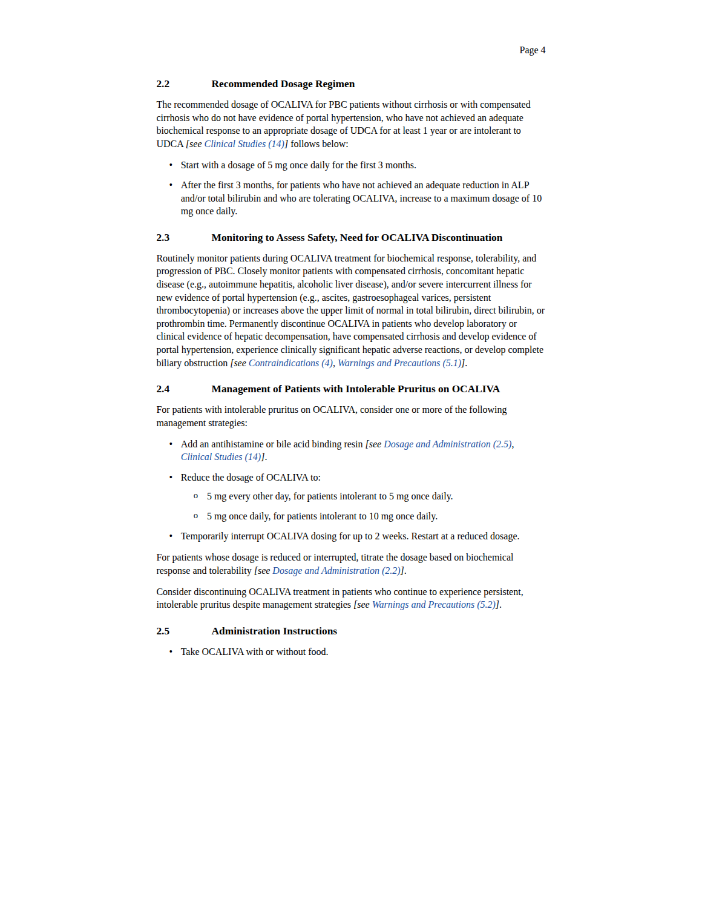Page 4
2.2 Recommended Dosage Regimen
The recommended dosage of OCALIVA for PBC patients without cirrhosis or with compensated cirrhosis who do not have evidence of portal hypertension, who have not achieved an adequate biochemical response to an appropriate dosage of UDCA for at least 1 year or are intolerant to UDCA [see Clinical Studies (14)] follows below:
Start with a dosage of 5 mg once daily for the first 3 months.
After the first 3 months, for patients who have not achieved an adequate reduction in ALP and/or total bilirubin and who are tolerating OCALIVA, increase to a maximum dosage of 10 mg once daily.
2.3 Monitoring to Assess Safety, Need for OCALIVA Discontinuation
Routinely monitor patients during OCALIVA treatment for biochemical response, tolerability, and progression of PBC. Closely monitor patients with compensated cirrhosis, concomitant hepatic disease (e.g., autoimmune hepatitis, alcoholic liver disease), and/or severe intercurrent illness for new evidence of portal hypertension (e.g., ascites, gastroesophageal varices, persistent thrombocytopenia) or increases above the upper limit of normal in total bilirubin, direct bilirubin, or prothrombin time. Permanently discontinue OCALIVA in patients who develop laboratory or clinical evidence of hepatic decompensation, have compensated cirrhosis and develop evidence of portal hypertension, experience clinically significant hepatic adverse reactions, or develop complete biliary obstruction [see Contraindications (4), Warnings and Precautions (5.1)].
2.4 Management of Patients with Intolerable Pruritus on OCALIVA
For patients with intolerable pruritus on OCALIVA, consider one or more of the following management strategies:
Add an antihistamine or bile acid binding resin [see Dosage and Administration (2.5), Clinical Studies (14)].
Reduce the dosage of OCALIVA to:
5 mg every other day, for patients intolerant to 5 mg once daily.
5 mg once daily, for patients intolerant to 10 mg once daily.
Temporarily interrupt OCALIVA dosing for up to 2 weeks. Restart at a reduced dosage.
For patients whose dosage is reduced or interrupted, titrate the dosage based on biochemical response and tolerability [see Dosage and Administration (2.2)].
Consider discontinuing OCALIVA treatment in patients who continue to experience persistent, intolerable pruritus despite management strategies [see Warnings and Precautions (5.2)].
2.5 Administration Instructions
Take OCALIVA with or without food.